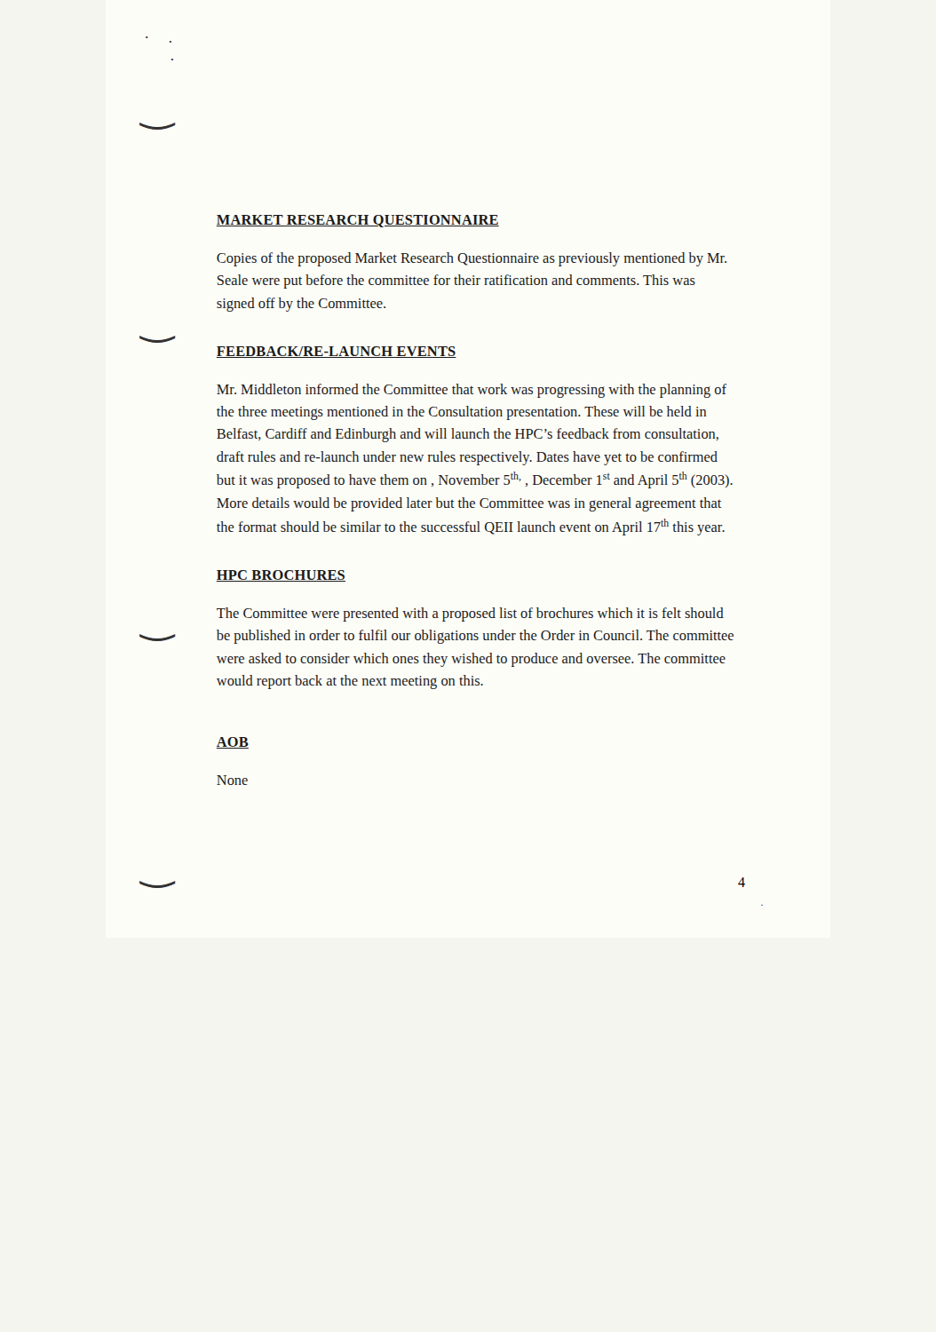· · ·
‿
‿
‿
‿
MARKET RESEARCH QUESTIONNAIRE
Copies of the proposed Market Research Questionnaire as previously mentioned by Mr. Seale were put before the committee for their ratification and comments. This was signed off by the Committee.
FEEDBACK/RE-LAUNCH EVENTS
Mr. Middleton informed the Committee that work was progressing with the planning of the three meetings mentioned in the Consultation presentation. These will be held in Belfast, Cardiff and Edinburgh and will launch the HPC’s feedback from consultation, draft rules and re-launch under new rules respectively. Dates have yet to be confirmed but it was proposed to have them on , November 5th, , December 1st and April 5th (2003). More details would be provided later but the Committee was in general agreement that the format should be similar to the successful QEII launch event on April 17th this year.
HPC BROCHURES
The Committee were presented with a proposed list of brochures which it is felt should be published in order to fulfil our obligations under the Order in Council. The committee were asked to consider which ones they wished to produce and oversee. The committee would report back at the next meeting on this.
AOB
None
4
·